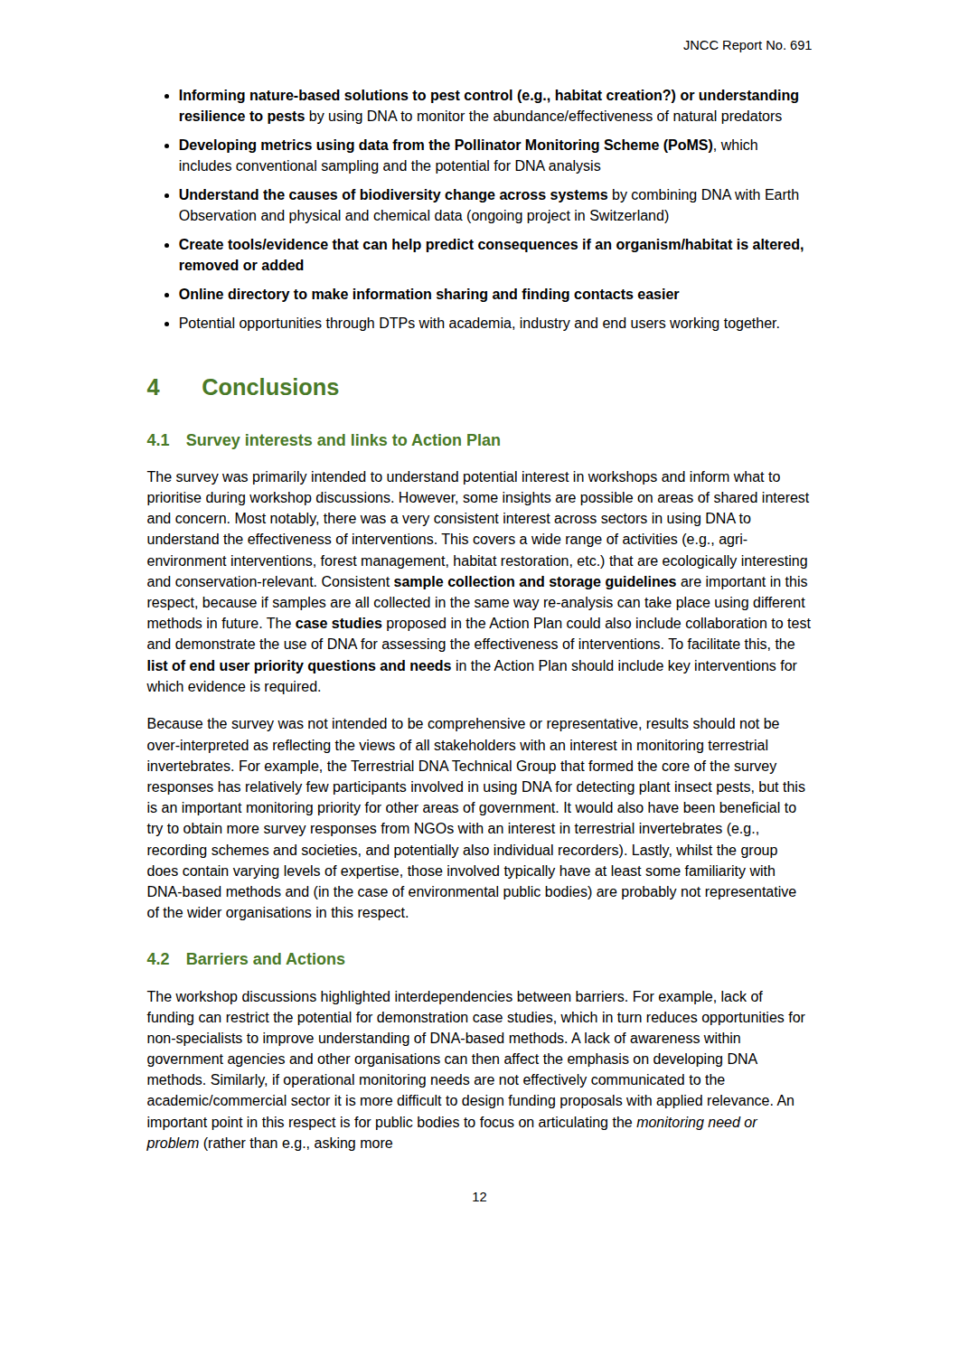JNCC Report No. 691
Informing nature-based solutions to pest control (e.g., habitat creation?) or understanding resilience to pests by using DNA to monitor the abundance/effectiveness of natural predators
Developing metrics using data from the Pollinator Monitoring Scheme (PoMS), which includes conventional sampling and the potential for DNA analysis
Understand the causes of biodiversity change across systems by combining DNA with Earth Observation and physical and chemical data (ongoing project in Switzerland)
Create tools/evidence that can help predict consequences if an organism/habitat is altered, removed or added
Online directory to make information sharing and finding contacts easier
Potential opportunities through DTPs with academia, industry and end users working together.
4 Conclusions
4.1 Survey interests and links to Action Plan
The survey was primarily intended to understand potential interest in workshops and inform what to prioritise during workshop discussions. However, some insights are possible on areas of shared interest and concern. Most notably, there was a very consistent interest across sectors in using DNA to understand the effectiveness of interventions. This covers a wide range of activities (e.g., agri-environment interventions, forest management, habitat restoration, etc.) that are ecologically interesting and conservation-relevant. Consistent sample collection and storage guidelines are important in this respect, because if samples are all collected in the same way re-analysis can take place using different methods in future. The case studies proposed in the Action Plan could also include collaboration to test and demonstrate the use of DNA for assessing the effectiveness of interventions. To facilitate this, the list of end user priority questions and needs in the Action Plan should include key interventions for which evidence is required.
Because the survey was not intended to be comprehensive or representative, results should not be over-interpreted as reflecting the views of all stakeholders with an interest in monitoring terrestrial invertebrates. For example, the Terrestrial DNA Technical Group that formed the core of the survey responses has relatively few participants involved in using DNA for detecting plant insect pests, but this is an important monitoring priority for other areas of government. It would also have been beneficial to try to obtain more survey responses from NGOs with an interest in terrestrial invertebrates (e.g., recording schemes and societies, and potentially also individual recorders). Lastly, whilst the group does contain varying levels of expertise, those involved typically have at least some familiarity with DNA-based methods and (in the case of environmental public bodies) are probably not representative of the wider organisations in this respect.
4.2 Barriers and Actions
The workshop discussions highlighted interdependencies between barriers. For example, lack of funding can restrict the potential for demonstration case studies, which in turn reduces opportunities for non-specialists to improve understanding of DNA-based methods. A lack of awareness within government agencies and other organisations can then affect the emphasis on developing DNA methods. Similarly, if operational monitoring needs are not effectively communicated to the academic/commercial sector it is more difficult to design funding proposals with applied relevance. An important point in this respect is for public bodies to focus on articulating the monitoring need or problem (rather than e.g., asking more
12